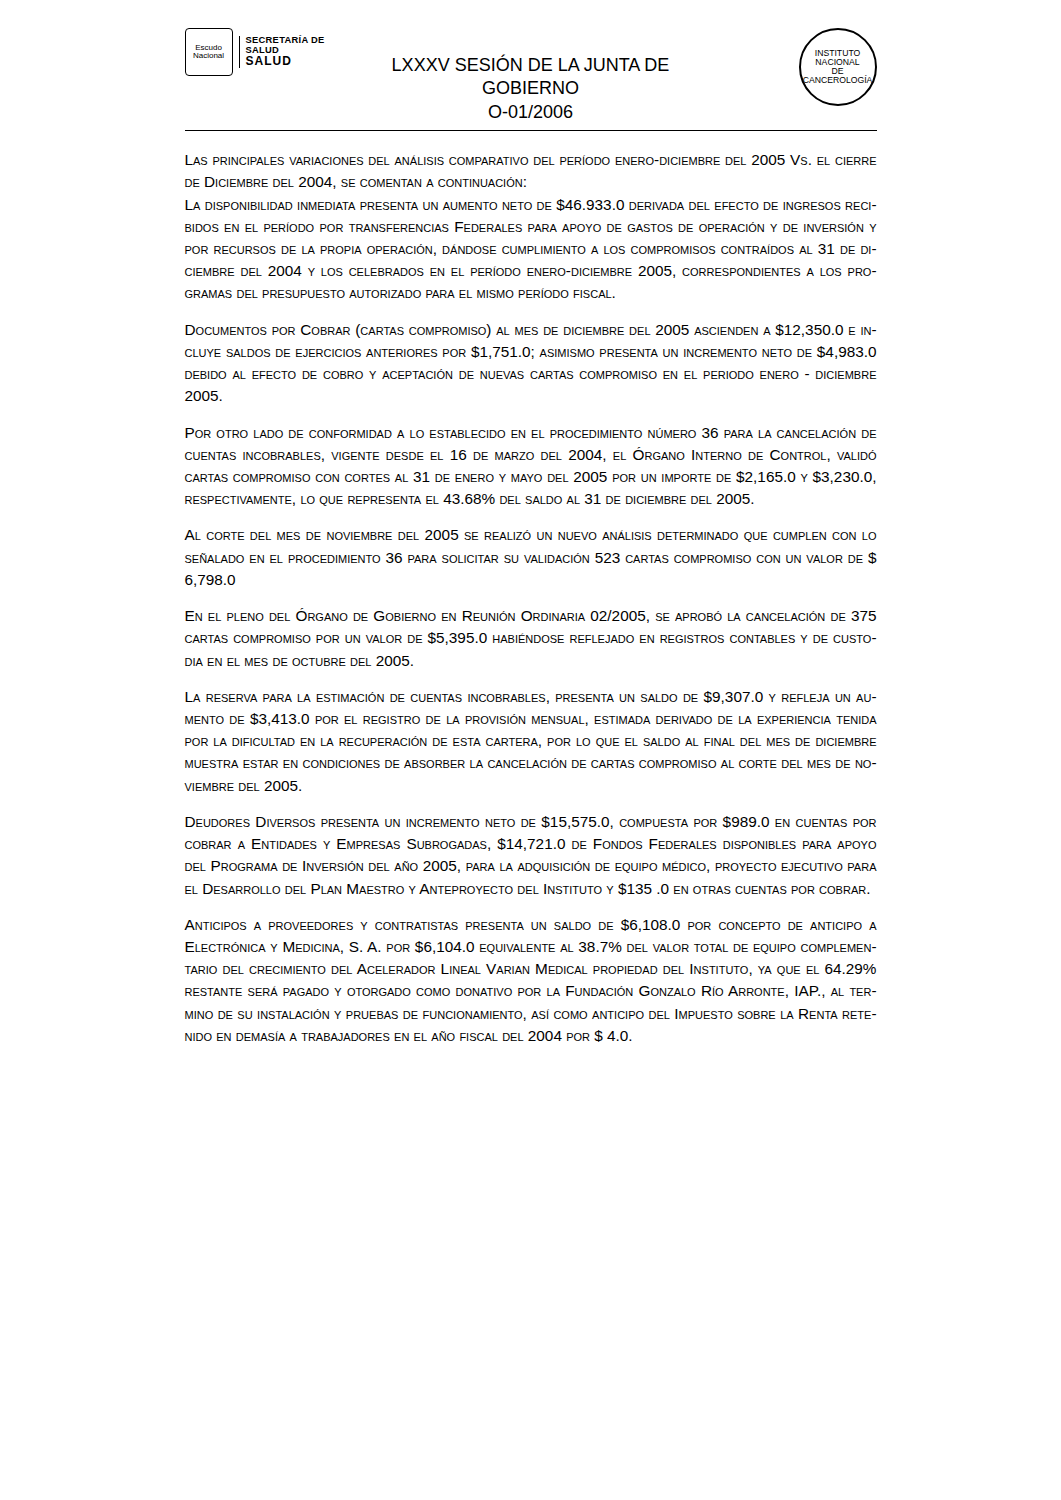Escudo
Nacional
SECRETARÍA DE
SALUD SALUD
LXXXV SESIÓN DE LA JUNTA DE GOBIERNO O-01/2006
INSTITUTO NACIONAL
DE CANCEROLOGÍA
Las principales variaciones del análisis comparativo del período enero-diciembre del 2005 Vs. el cierre de Diciembre del 2004, se comentan a continuación:
La disponibilidad inmediata presenta un aumento neto de $46.933.0 derivada del efecto de ingresos recibidos en el período por transferencias Federales para apoyo de gastos de operación y de inversión y por recursos de la propia operación, dándose cumplimiento a los compromisos contraídos al 31 de diciembre del 2004 y los celebrados en el período enero-diciembre 2005, correspondientes a los programas del presupuesto autorizado para el mismo período fiscal.
Documentos por Cobrar (cartas compromiso) al mes de diciembre del 2005 ascienden a $12,350.0 e incluye saldos de ejercicios anteriores por $1,751.0; asimismo presenta un incremento neto de $4,983.0 debido al efecto de cobro y aceptación de nuevas cartas compromiso en el periodo enero - diciembre 2005.
Por otro lado de conformidad a lo establecido en el procedimiento número 36 para la cancelación de cuentas incobrables, vigente desde el 16 de marzo del 2004, el Órgano Interno de Control, validó cartas compromiso con cortes al 31 de enero y mayo del 2005 por un importe de $2,165.0 y $3,230.0, respectivamente, lo que representa el 43.68% del saldo al 31 de diciembre del 2005.
Al corte del mes de noviembre del 2005 se realizó un nuevo análisis determinado que cumplen con lo señalado en el procedimiento 36 para solicitar su validación 523 cartas compromiso con un valor de $ 6,798.0
En el pleno del Órgano de Gobierno en Reunión Ordinaria 02/2005, se aprobó la cancelación de 375 cartas compromiso por un valor de $5,395.0 habiéndose reflejado en registros contables y de custodia en el mes de octubre del 2005.
La reserva para la estimación de cuentas incobrables, presenta un saldo de $9,307.0 y refleja un aumento de $3,413.0 por el registro de la provisión mensual, estimada derivado de la experiencia tenida por la dificultad en la recuperación de esta cartera, por lo que el saldo al final del mes de diciembre muestra estar en condiciones de absorber la cancelación de cartas compromiso al corte del mes de noviembre del 2005.
Deudores Diversos presenta un incremento neto de $15,575.0, compuesta por $989.0 en cuentas por cobrar a Entidades y Empresas Subrogadas, $14,721.0 de Fondos Federales disponibles para apoyo del Programa de Inversión del año 2005, para la adquisición de equipo médico, proyecto ejecutivo para el Desarrollo del Plan Maestro y Anteproyecto del Instituto y $135 .0 en otras cuentas por cobrar.
Anticipos a proveedores y contratistas presenta un saldo de $6,108.0 por concepto de anticipo a Electrónica y Medicina, S. A. por $6,104.0 equivalente al 38.7% del valor total de equipo complementario del crecimiento del Acelerador Lineal Varian Medical propiedad del Instituto, ya que el 64.29% restante será pagado y otorgado como donativo por la Fundación Gonzalo Río Arronte, IAP., al termino de su instalación y pruebas de funcionamiento, así como anticipo del Impuesto sobre la Renta retenido en demasía a trabajadores en el año fiscal del 2004 por $ 4.0.